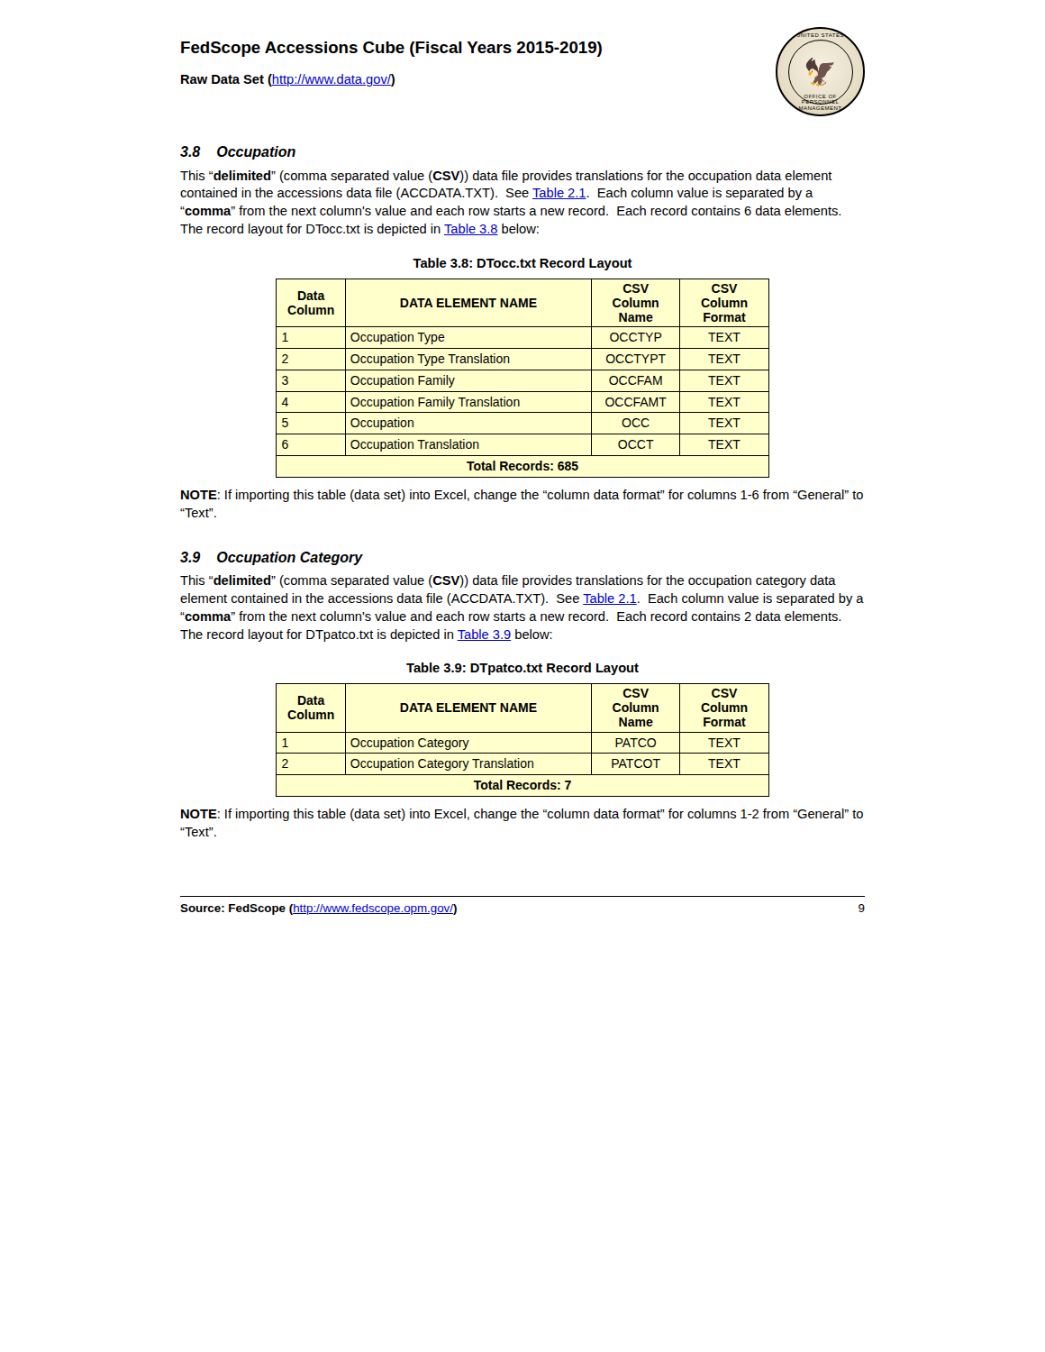United States 🦅 Office of Personnel Management
FedScope Accessions Cube (Fiscal Years 2015-2019)
Raw Data Set (http://www.data.gov/)
3.8 Occupation
This “delimited” (comma separated value (CSV)) data file provides translations for the occupation data element contained in the accessions data file (ACCDATA.TXT). See Table 2.1. Each column value is separated by a “comma” from the next column's value and each row starts a new record. Each record contains 6 data elements. The record layout for DTocc.txt is depicted in Table 3.8 below:
Table 3.8: DTocc.txt Record Layout
| Data Column | DATA ELEMENT NAME | CSV Column Name | CSV Column Format |
| --- | --- | --- | --- |
| 1 | Occupation Type | OCCTYP | TEXT |
| 2 | Occupation Type Translation | OCCTYPT | TEXT |
| 3 | Occupation Family | OCCFAM | TEXT |
| 4 | Occupation Family Translation | OCCFAMT | TEXT |
| 5 | Occupation | OCC | TEXT |
| 6 | Occupation Translation | OCCT | TEXT |
| Total Records: 685 |
NOTE: If importing this table (data set) into Excel, change the “column data format” for columns 1-6 from “General” to “Text”.
3.9 Occupation Category
This “delimited” (comma separated value (CSV)) data file provides translations for the occupation category data element contained in the accessions data file (ACCDATA.TXT). See Table 2.1. Each column value is separated by a “comma” from the next column's value and each row starts a new record. Each record contains 2 data elements. The record layout for DTpatco.txt is depicted in Table 3.9 below:
Table 3.9: DTpatco.txt Record Layout
| Data Column | DATA ELEMENT NAME | CSV Column Name | CSV Column Format |
| --- | --- | --- | --- |
| 1 | Occupation Category | PATCO | TEXT |
| 2 | Occupation Category Translation | PATCOT | TEXT |
| Total Records: 7 |
NOTE: If importing this table (data set) into Excel, change the “column data format” for columns 1-2 from “General” to “Text”.
Source: FedScope (http://www.fedscope.opm.gov/)
9